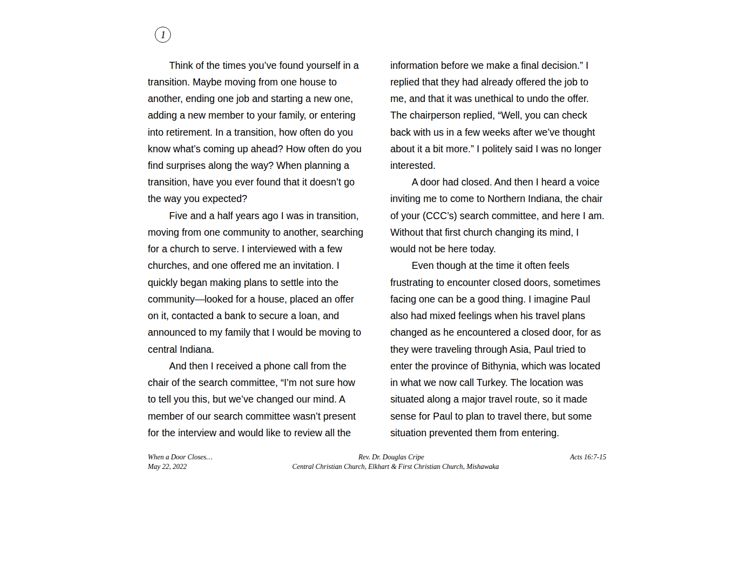1
Think of the times you’ve found yourself in a transition. Maybe moving from one house to another, ending one job and starting a new one, adding a new member to your family, or entering into retirement. In a transition, how often do you know what’s coming up ahead? How often do you find surprises along the way? When planning a transition, have you ever found that it doesn’t go the way you expected?
Five and a half years ago I was in transition, moving from one community to another, searching for a church to serve. I interviewed with a few churches, and one offered me an invitation. I quickly began making plans to settle into the community—looked for a house, placed an offer on it, contacted a bank to secure a loan, and announced to my family that I would be moving to central Indiana.
And then I received a phone call from the chair of the search committee, “I’m not sure how to tell you this, but we’ve changed our mind. A member of our search committee wasn’t present for the interview and would like to review all the information before we make a final decision.” I replied that they had already offered the job to me, and that it was unethical to undo the offer. The chairperson replied, “Well, you can check back with us in a few weeks after we’ve thought about it a bit more.” I politely said I was no longer interested.
A door had closed. And then I heard a voice inviting me to come to Northern Indiana, the chair of your (CCC’s) search committee, and here I am. Without that first church changing its mind, I would not be here today.
Even though at the time it often feels frustrating to encounter closed doors, sometimes facing one can be a good thing. I imagine Paul also had mixed feelings when his travel plans changed as he encountered a closed door, for as they were traveling through Asia, Paul tried to enter the province of Bithynia, which was located in what we now call Turkey. The location was situated along a major travel route, so it made sense for Paul to plan to travel there, but some situation prevented them from entering.
When a Door Closes…
Rev. Dr. Douglas Cripe
Acts 16:7-15
May 22, 2022
Central Christian Church, Elkhart & First Christian Church, Mishawaka